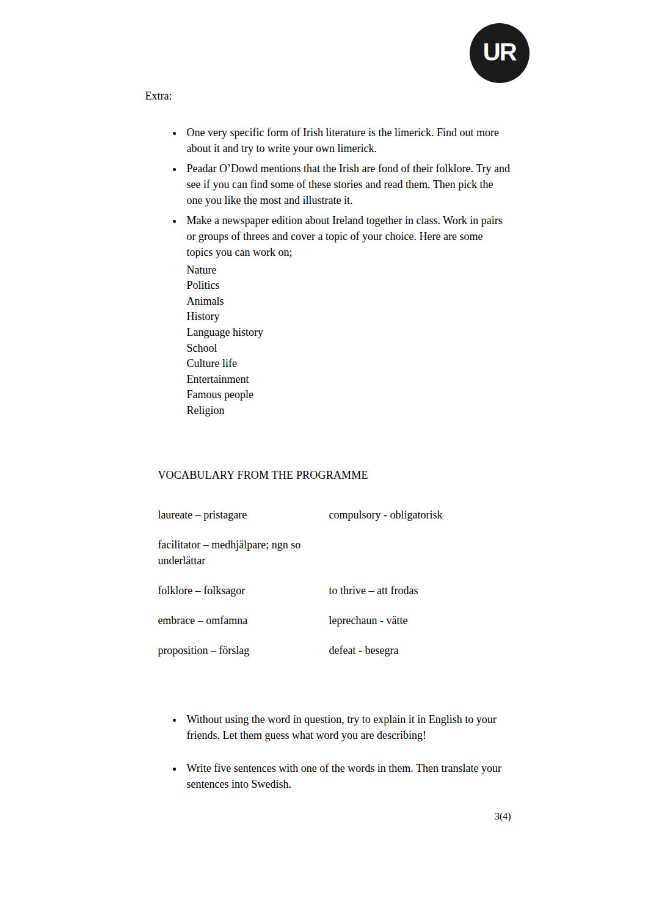UR
Extra:
One very specific form of Irish literature is the limerick. Find out more about it and try to write your own limerick.
Peadar O’Dowd mentions that the Irish are fond of their folklore. Try and see if you can find some of these stories and read them. Then pick the one you like the most and illustrate it.
Make a newspaper edition about Ireland together in class. Work in pairs or groups of threes and cover a topic of your choice. Here are some topics you can work on;
Nature
Politics
Animals
History
Language history
School
Culture life
Entertainment
Famous people
Religion
VOCABULARY FROM THE PROGRAMME
| laureate – pristagare | compulsory - obligatorisk |
| facilitator – medhjälpare; ngn so underlättar | |
| folklore – folksagor | to thrive – att frodas |
| embrace – omfamna | leprechaun - vätte |
| proposition – förslag | defeat - besegra |
Without using the word in question, try to explain it in English to your friends. Let them guess what word you are describing!
Write five sentences with one of the words in them. Then translate your sentences into Swedish.
3(4)